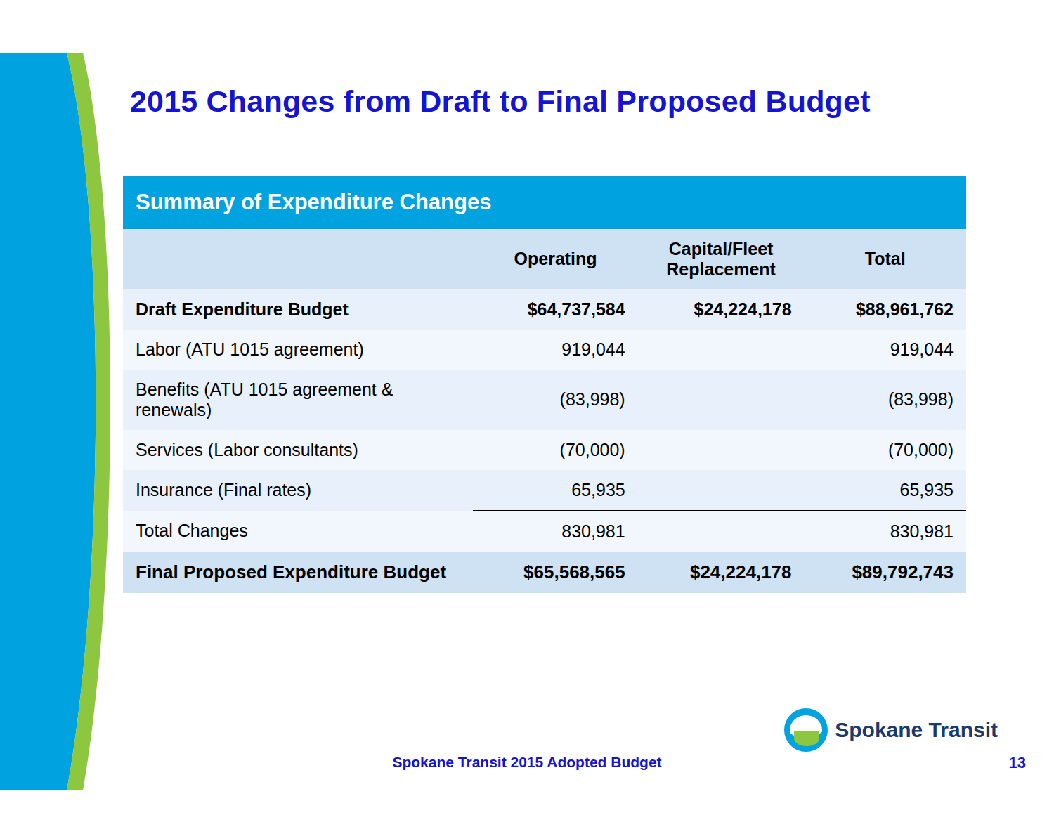2015 Changes from Draft to Final Proposed Budget
| Summary of Expenditure Changes |
| | Operating | Capital/Fleet Replacement | Total |
| Draft Expenditure Budget | $64,737,584 | $24,224,178 | $88,961,762 |
| Labor (ATU 1015 agreement) | 919,044 | | 919,044 |
| Benefits (ATU 1015 agreement & renewals) | (83,998) | | (83,998) |
| Services (Labor consultants) | (70,000) | | (70,000) |
| Insurance (Final rates) | 65,935 | | 65,935 |
| Total Changes | 830,981 | | 830,981 |
| Final Proposed Expenditure Budget | $65,568,565 | $24,224,178 | $89,792,743 |
Spokane Transit
Spokane Transit 2015 Adopted Budget
13